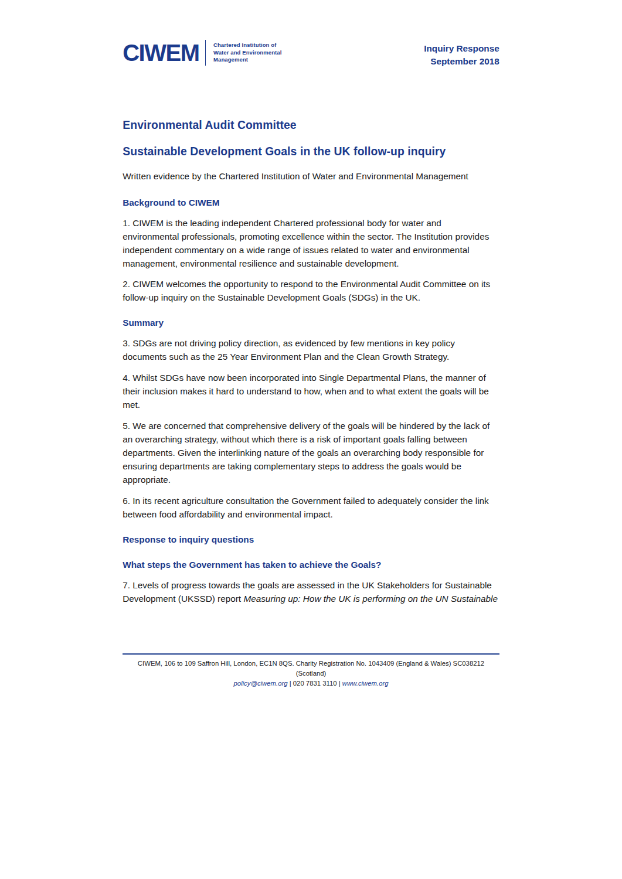CIWEM
Chartered Institution of
Water and Environmental
Management
Inquiry Response
September 2018
Environmental Audit Committee
Sustainable Development Goals in the UK follow-up inquiry
Written evidence by the Chartered Institution of Water and Environmental Management
Background to CIWEM
1. CIWEM is the leading independent Chartered professional body for water and environmental professionals, promoting excellence within the sector. The Institution provides independent commentary on a wide range of issues related to water and environmental management, environmental resilience and sustainable development.
2. CIWEM welcomes the opportunity to respond to the Environmental Audit Committee on its follow-up inquiry on the Sustainable Development Goals (SDGs) in the UK.
Summary
3. SDGs are not driving policy direction, as evidenced by few mentions in key policy documents such as the 25 Year Environment Plan and the Clean Growth Strategy.
4. Whilst SDGs have now been incorporated into Single Departmental Plans, the manner of their inclusion makes it hard to understand to how, when and to what extent the goals will be met.
5. We are concerned that comprehensive delivery of the goals will be hindered by the lack of an overarching strategy, without which there is a risk of important goals falling between departments. Given the interlinking nature of the goals an overarching body responsible for ensuring departments are taking complementary steps to address the goals would be appropriate.
6. In its recent agriculture consultation the Government failed to adequately consider the link between food affordability and environmental impact.
Response to inquiry questions
What steps the Government has taken to achieve the Goals?
7. Levels of progress towards the goals are assessed in the UK Stakeholders for Sustainable Development (UKSSD) report Measuring up: How the UK is performing on the UN Sustainable
CIWEM, 106 to 109 Saffron Hill, London, EC1N 8QS. Charity Registration No. 1043409 (England & Wales) SC038212 (Scotland)
policy@ciwem.org | 020 7831 3110 | www.ciwem.org